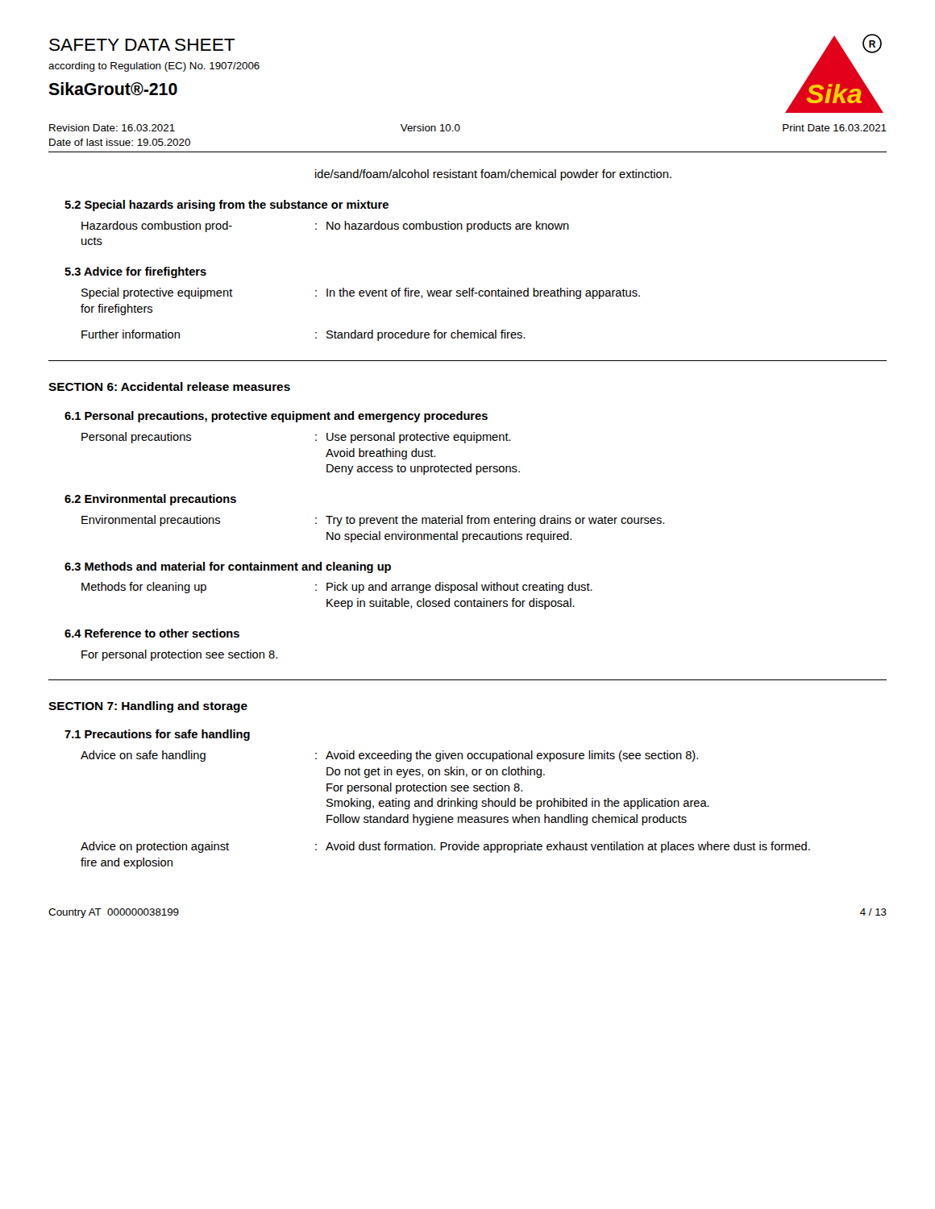Sika R
SAFETY DATA SHEET
according to Regulation (EC) No. 1907/2006
SikaGrout®-210
| Revision Date: 16.03.2021 | Version 10.0 | Print Date 16.03.2021 |
| Date of last issue: 19.05.2020 | | |
ide/sand/foam/alcohol resistant foam/chemical powder for extinction.
5.2 Special hazards arising from the substance or mixture
| Hazardous combustion prod- ucts | : | No hazardous combustion products are known |
5.3 Advice for firefighters
| Special protective equipment for firefighters | : | In the event of fire, wear self-contained breathing apparatus. |
| Further information | : | Standard procedure for chemical fires. |
SECTION 6: Accidental release measures
6.1 Personal precautions, protective equipment and emergency procedures
| Personal precautions | : | Use personal protective equipment. Avoid breathing dust. Deny access to unprotected persons. |
6.2 Environmental precautions
| Environmental precautions | : | Try to prevent the material from entering drains or water courses. No special environmental precautions required. |
6.3 Methods and material for containment and cleaning up
| Methods for cleaning up | : | Pick up and arrange disposal without creating dust. Keep in suitable, closed containers for disposal. |
6.4 Reference to other sections
For personal protection see section 8.
SECTION 7: Handling and storage
7.1 Precautions for safe handling
| Advice on safe handling | : | Avoid exceeding the given occupational exposure limits (see section 8). Do not get in eyes, on skin, or on clothing. For personal protection see section 8. Smoking, eating and drinking should be prohibited in the application area. Follow standard hygiene measures when handling chemical products |
| Advice on protection against fire and explosion | : | Avoid dust formation. Provide appropriate exhaust ventilation at places where dust is formed. |
Country AT 000000038199 4 / 13